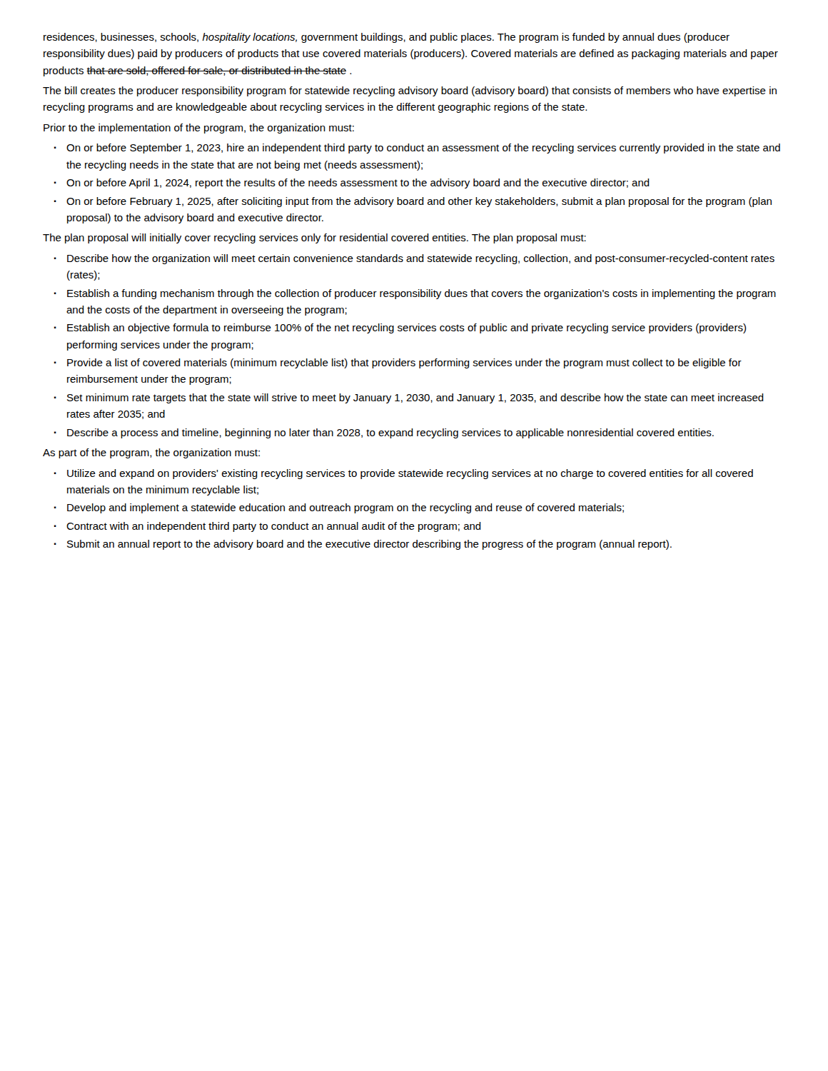residences, businesses, schools, hospitality locations, government buildings, and public places. The program is funded by annual dues (producer responsibility dues) paid by producers of products that use covered materials (producers). Covered materials are defined as packaging materials and paper products that are sold, offered for sale, or distributed in the state .
The bill creates the producer responsibility program for statewide recycling advisory board (advisory board) that consists of members who have expertise in recycling programs and are knowledgeable about recycling services in the different geographic regions of the state.
Prior to the implementation of the program, the organization must:
On or before September 1, 2023, hire an independent third party to conduct an assessment of the recycling services currently provided in the state and the recycling needs in the state that are not being met (needs assessment);
On or before April 1, 2024, report the results of the needs assessment to the advisory board and the executive director; and
On or before February 1, 2025, after soliciting input from the advisory board and other key stakeholders, submit a plan proposal for the program (plan proposal) to the advisory board and executive director.
The plan proposal will initially cover recycling services only for residential covered entities. The plan proposal must:
Describe how the organization will meet certain convenience standards and statewide recycling, collection, and post-consumer-recycled-content rates (rates);
Establish a funding mechanism through the collection of producer responsibility dues that covers the organization's costs in implementing the program and the costs of the department in overseeing the program;
Establish an objective formula to reimburse 100% of the net recycling services costs of public and private recycling service providers (providers) performing services under the program;
Provide a list of covered materials (minimum recyclable list) that providers performing services under the program must collect to be eligible for reimbursement under the program;
Set minimum rate targets that the state will strive to meet by January 1, 2030, and January 1, 2035, and describe how the state can meet increased rates after 2035; and
Describe a process and timeline, beginning no later than 2028, to expand recycling services to applicable nonresidential covered entities.
As part of the program, the organization must:
Utilize and expand on providers' existing recycling services to provide statewide recycling services at no charge to covered entities for all covered materials on the minimum recyclable list;
Develop and implement a statewide education and outreach program on the recycling and reuse of covered materials;
Contract with an independent third party to conduct an annual audit of the program; and
Submit an annual report to the advisory board and the executive director describing the progress of the program (annual report).